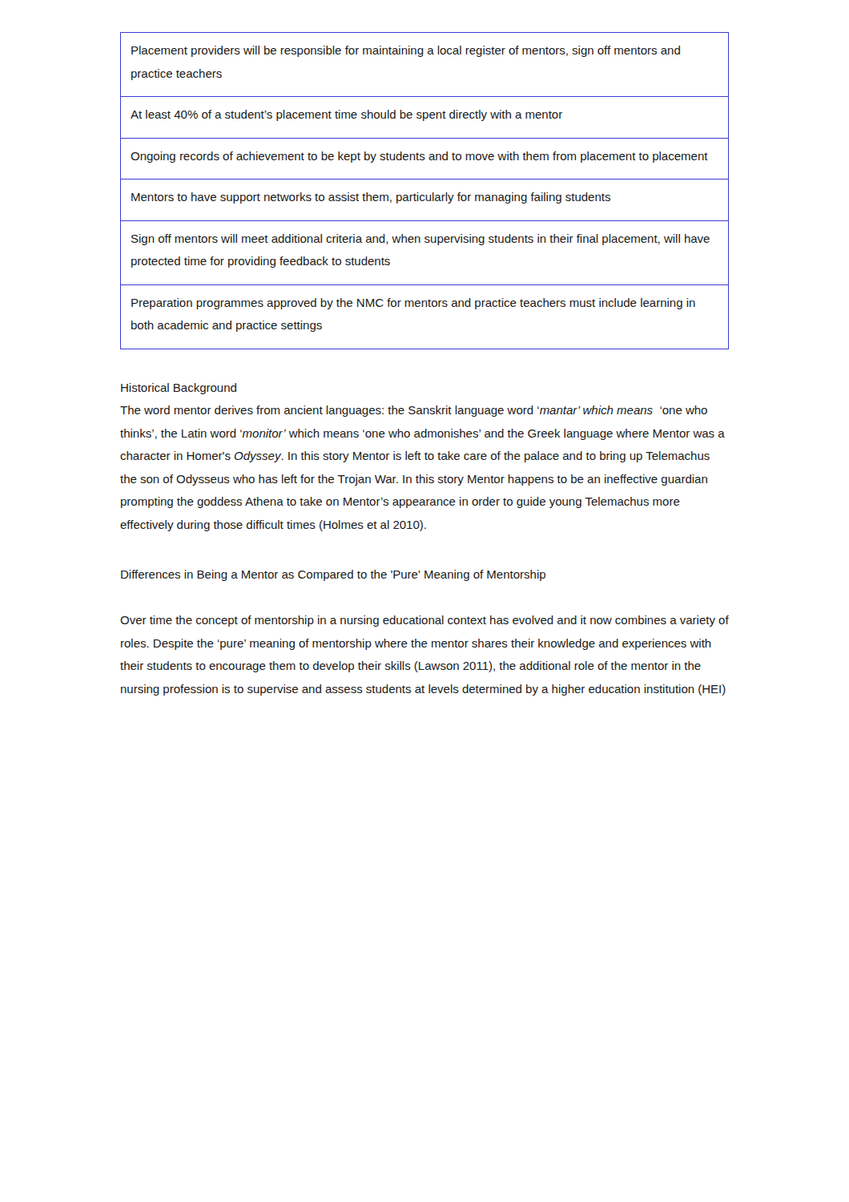| Placement providers will be responsible for maintaining a local register of mentors, sign off mentors and practice teachers |
| At least 40% of a student’s placement time should be spent directly with a mentor |
| Ongoing records of achievement to be kept by students and to move with them from placement to placement |
| Mentors to have support networks to assist them, particularly for managing failing students |
| Sign off mentors will meet additional criteria and, when supervising students in their final placement, will have protected time for providing feedback to students |
| Preparation programmes approved by the NMC for mentors and practice teachers must include learning in both academic and practice settings |
Historical Background
The word mentor derives from ancient languages: the Sanskrit language word ‘mantar’ which means ‘one who thinks’, the Latin word ‘monitor’ which means ‘one who admonishes’ and the Greek language where Mentor was a character in Homer's Odyssey. In this story Mentor is left to take care of the palace and to bring up Telemachus the son of Odysseus who has left for the Trojan War. In this story Mentor happens to be an ineffective guardian prompting the goddess Athena to take on Mentor’s appearance in order to guide young Telemachus more effectively during those difficult times (Holmes et al 2010).
Differences in Being a Mentor as Compared to the 'Pure' Meaning of Mentorship
Over time the concept of mentorship in a nursing educational context has evolved and it now combines a variety of roles. Despite the ‘pure’ meaning of mentorship where the mentor shares their knowledge and experiences with their students to encourage them to develop their skills (Lawson 2011), the additional role of the mentor in the nursing profession is to supervise and assess students at levels determined by a higher education institution (HEI)